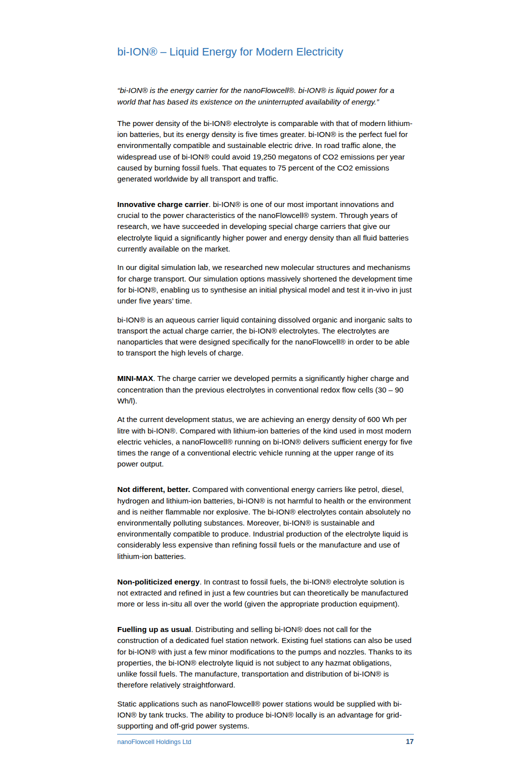bi-ION® – Liquid Energy for Modern Electricity
“bi-ION® is the energy carrier for the nanoFlowcell®. bi-ION® is liquid power for a world that has based its existence on the uninterrupted availability of energy.”
The power density of the bi-ION® electrolyte is comparable with that of modern lithium-ion batteries, but its energy density is five times greater. bi-ION® is the perfect fuel for environmentally compatible and sustainable electric drive. In road traffic alone, the widespread use of bi-ION® could avoid 19,250 megatons of CO2 emissions per year caused by burning fossil fuels. That equates to 75 percent of the CO2 emissions generated worldwide by all transport and traffic.
Innovative charge carrier. bi-ION® is one of our most important innovations and crucial to the power characteristics of the nanoFlowcell® system. Through years of research, we have succeeded in developing special charge carriers that give our electrolyte liquid a significantly higher power and energy density than all fluid batteries currently available on the market.
In our digital simulation lab, we researched new molecular structures and mechanisms for charge transport. Our simulation options massively shortened the development time for bi-ION®, enabling us to synthesise an initial physical model and test it in-vivo in just under five years’ time.
bi-ION® is an aqueous carrier liquid containing dissolved organic and inorganic salts to transport the actual charge carrier, the bi-ION® electrolytes. The electrolytes are nanoparticles that were designed specifically for the nanoFlowcell® in order to be able to transport the high levels of charge.
MINI-MAX. The charge carrier we developed permits a significantly higher charge and concentration than the previous electrolytes in conventional redox flow cells (30 – 90 Wh/l).
At the current development status, we are achieving an energy density of 600 Wh per litre with bi-ION®. Compared with lithium-ion batteries of the kind used in most modern electric vehicles, a nanoFlowcell® running on bi-ION® delivers sufficient energy for five times the range of a conventional electric vehicle running at the upper range of its power output.
Not different, better. Compared with conventional energy carriers like petrol, diesel, hydrogen and lithium-ion batteries, bi-ION® is not harmful to health or the environment and is neither flammable nor explosive. The bi-ION® electrolytes contain absolutely no environmentally polluting substances. Moreover, bi-ION® is sustainable and environmentally compatible to produce. Industrial production of the electrolyte liquid is considerably less expensive than refining fossil fuels or the manufacture and use of lithium-ion batteries.
Non-politicized energy. In contrast to fossil fuels, the bi-ION® electrolyte solution is not extracted and refined in just a few countries but can theoretically be manufactured more or less in-situ all over the world (given the appropriate production equipment).
Fuelling up as usual. Distributing and selling bi-ION® does not call for the construction of a dedicated fuel station network. Existing fuel stations can also be used for bi-ION® with just a few minor modifications to the pumps and nozzles. Thanks to its properties, the bi-ION® electrolyte liquid is not subject to any hazmat obligations, unlike fossil fuels. The manufacture, transportation and distribution of bi-ION® is therefore relatively straightforward.
Static applications such as nanoFlowcell® power stations would be supplied with bi-ION® by tank trucks. The ability to produce bi-ION® locally is an advantage for grid-supporting and off-grid power systems.
nanoFlowcell Holdings Ltd 17